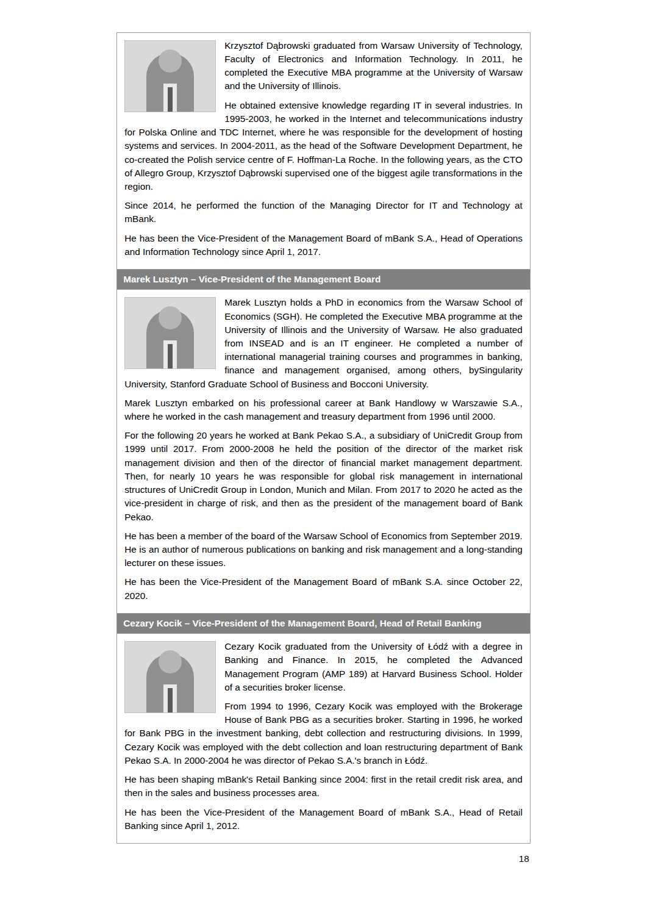Krzysztof Dąbrowski graduated from Warsaw University of Technology, Faculty of Electronics and Information Technology. In 2011, he completed the Executive MBA programme at the University of Warsaw and the University of Illinois.
He obtained extensive knowledge regarding IT in several industries. In 1995-2003, he worked in the Internet and telecommunications industry for Polska Online and TDC Internet, where he was responsible for the development of hosting systems and services. In 2004-2011, as the head of the Software Development Department, he co-created the Polish service centre of F. Hoffman-La Roche. In the following years, as the CTO of Allegro Group, Krzysztof Dąbrowski supervised one of the biggest agile transformations in the region.
Since 2014, he performed the function of the Managing Director for IT and Technology at mBank.
He has been the Vice-President of the Management Board of mBank S.A., Head of Operations and Information Technology since April 1, 2017.
Marek Lusztyn – Vice-President of the Management Board
Marek Lusztyn holds a PhD in economics from the Warsaw School of Economics (SGH). He completed the Executive MBA programme at the University of Illinois and the University of Warsaw. He also graduated from INSEAD and is an IT engineer. He completed a number of international managerial training courses and programmes in banking, finance and management organised, among others, bySingularity University, Stanford Graduate School of Business and Bocconi University.
Marek Lusztyn embarked on his professional career at Bank Handlowy w Warszawie S.A., where he worked in the cash management and treasury department from 1996 until 2000.
For the following 20 years he worked at Bank Pekao S.A., a subsidiary of UniCredit Group from 1999 until 2017. From 2000-2008 he held the position of the director of the market risk management division and then of the director of financial market management department. Then, for nearly 10 years he was responsible for global risk management in international structures of UniCredit Group in London, Munich and Milan. From 2017 to 2020 he acted as the vice-president in charge of risk, and then as the president of the management board of Bank Pekao.
He has been a member of the board of the Warsaw School of Economics from September 2019. He is an author of numerous publications on banking and risk management and a long-standing lecturer on these issues.
He has been the Vice-President of the Management Board of mBank S.A. since October 22, 2020.
Cezary Kocik – Vice-President of the Management Board, Head of Retail Banking
Cezary Kocik graduated from the University of Łódź with a degree in Banking and Finance. In 2015, he completed the Advanced Management Program (AMP 189) at Harvard Business School. Holder of a securities broker license.
From 1994 to 1996, Cezary Kocik was employed with the Brokerage House of Bank PBG as a securities broker. Starting in 1996, he worked for Bank PBG in the investment banking, debt collection and restructuring divisions. In 1999, Cezary Kocik was employed with the debt collection and loan restructuring department of Bank Pekao S.A. In 2000-2004 he was director of Pekao S.A.'s branch in Łódź.
He has been shaping mBank's Retail Banking since 2004: first in the retail credit risk area, and then in the sales and business processes area.
He has been the Vice-President of the Management Board of mBank S.A., Head of Retail Banking since April 1, 2012.
18